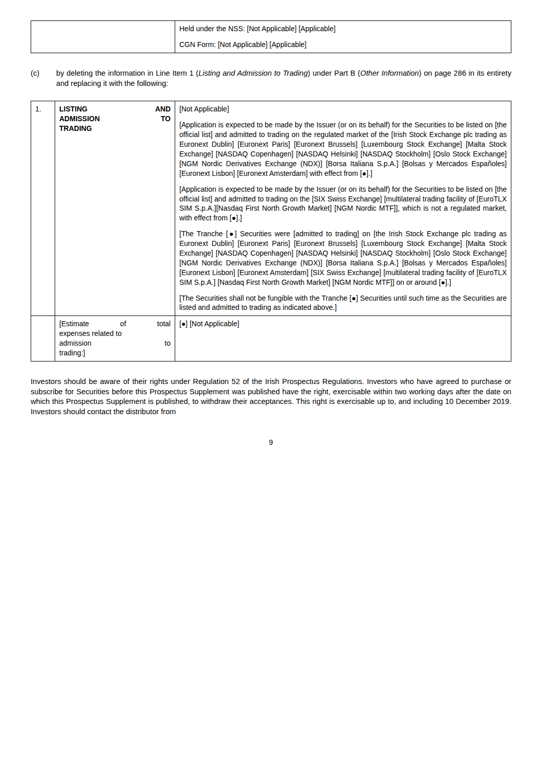| | Held under the NSS: [Not Applicable] [Applicable] CGN Form: [Not Applicable] [Applicable] |
(c)
by deleting the information in Line Item 1 (Listing and Admission to Trading) under Part B (Other Information) on page 286 in its entirety and replacing it with the following:
| 1. | LISTING AND ADMISSION TO TRADING | [Not Applicable] [Application is expected to be made by the Issuer (or on its behalf) for the Securities to be listed on [the official list] and admitted to trading on the regulated market of the [Irish Stock Exchange plc trading as Euronext Dublin] [Euronext Paris] [Euronext Brussels] [Luxembourg Stock Exchange] [Malta Stock Exchange] [NASDAQ Copenhagen] [NASDAQ Helsinki] [NASDAQ Stockholm] [Oslo Stock Exchange] [NGM Nordic Derivatives Exchange (NDX)] [Borsa Italiana S.p.A.] [Bolsas y Mercados Españoles] [Euronext Lisbon] [Euronext Amsterdam] with effect from [●].] [Application is expected to be made by the Issuer (or on its behalf) for the Securities to be listed on [the official list] and admitted to trading on the [SIX Swiss Exchange] [multilateral trading facility of [EuroTLX SIM S.p.A.][Nasdaq First North Growth Market] [NGM Nordic MTF]], which is not a regulated market, with effect from [●].] [The Tranche [●] Securities were [admitted to trading] on [the Irish Stock Exchange plc trading as Euronext Dublin] [Euronext Paris] [Euronext Brussels] [Luxembourg Stock Exchange] [Malta Stock Exchange] [NASDAQ Copenhagen] [NASDAQ Helsinki] [NASDAQ Stockholm] [Oslo Stock Exchange] [NGM Nordic Derivatives Exchange (NDX)] [Borsa Italiana S.p.A.] [Bolsas y Mercados Españoles] [Euronext Lisbon] [Euronext Amsterdam] [SIX Swiss Exchange] [multilateral trading facility of [EuroTLX SIM S.p.A.] [Nasdaq First North Growth Market] [NGM Nordic MTF]] on or around [●].] [The Securities shall not be fungible with the Tranche [●] Securities until such time as the Securities are listed and admitted to trading as indicated above.] |
| | [Estimate of total expenses related to admission to trading:] | [●] [Not Applicable] |
Investors should be aware of their rights under Regulation 52 of the Irish Prospectus Regulations. Investors who have agreed to purchase or subscribe for Securities before this Prospectus Supplement was published have the right, exercisable within two working days after the date on which this Prospectus Supplement is published, to withdraw their acceptances. This right is exercisable up to, and including 10 December 2019. Investors should contact the distributor from
9